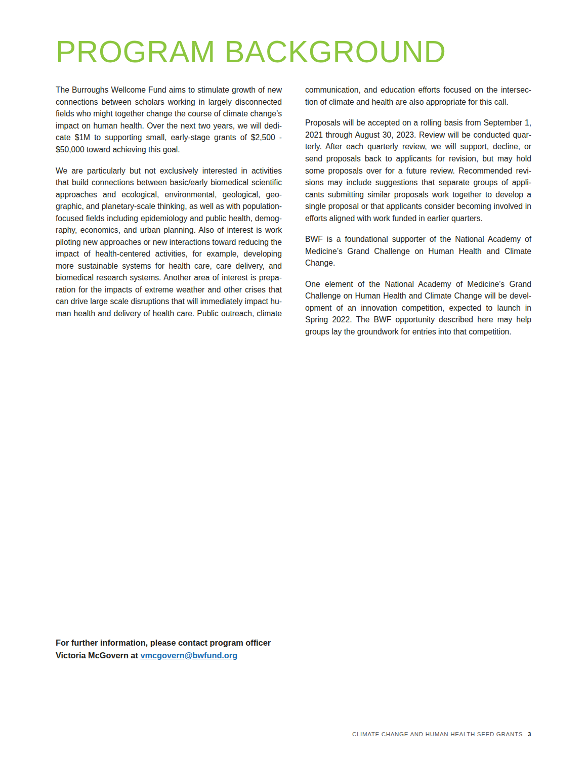PROGRAM BACKGROUND
The Burroughs Wellcome Fund aims to stimulate growth of new connections between scholars working in largely disconnected fields who might together change the course of climate change’s impact on human health. Over the next two years, we will dedicate $1M to supporting small, early-stage grants of $2,500 - $50,000 toward achieving this goal.
We are particularly but not exclusively interested in activities that build connections between basic/early biomedical scientific approaches and ecological, environmental, geological, geographic, and planetary-scale thinking, as well as with population-focused fields including epidemiology and public health, demography, economics, and urban planning. Also of interest is work piloting new approaches or new interactions toward reducing the impact of health-centered activities, for example, developing more sustainable systems for health care, care delivery, and biomedical research systems. Another area of interest is preparation for the impacts of extreme weather and other crises that can drive large scale disruptions that will immediately impact human health and delivery of health care. Public outreach, climate communication, and education efforts focused on the intersection of climate and health are also appropriate for this call.
Proposals will be accepted on a rolling basis from September 1, 2021 through August 30, 2023. Review will be conducted quarterly. After each quarterly review, we will support, decline, or send proposals back to applicants for revision, but may hold some proposals over for a future review. Recommended revisions may include suggestions that separate groups of applicants submitting similar proposals work together to develop a single proposal or that applicants consider becoming involved in efforts aligned with work funded in earlier quarters.
BWF is a foundational supporter of the National Academy of Medicine’s Grand Challenge on Human Health and Climate Change.
One element of the National Academy of Medicine’s Grand Challenge on Human Health and Climate Change will be development of an innovation competition, expected to launch in Spring 2022. The BWF opportunity described here may help groups lay the groundwork for entries into that competition.
For further information, please contact program officer
Victoria McGovern at vmcgovern@bwfund.org
CLIMATE CHANGE AND HUMAN HEALTH SEED GRANTS 3